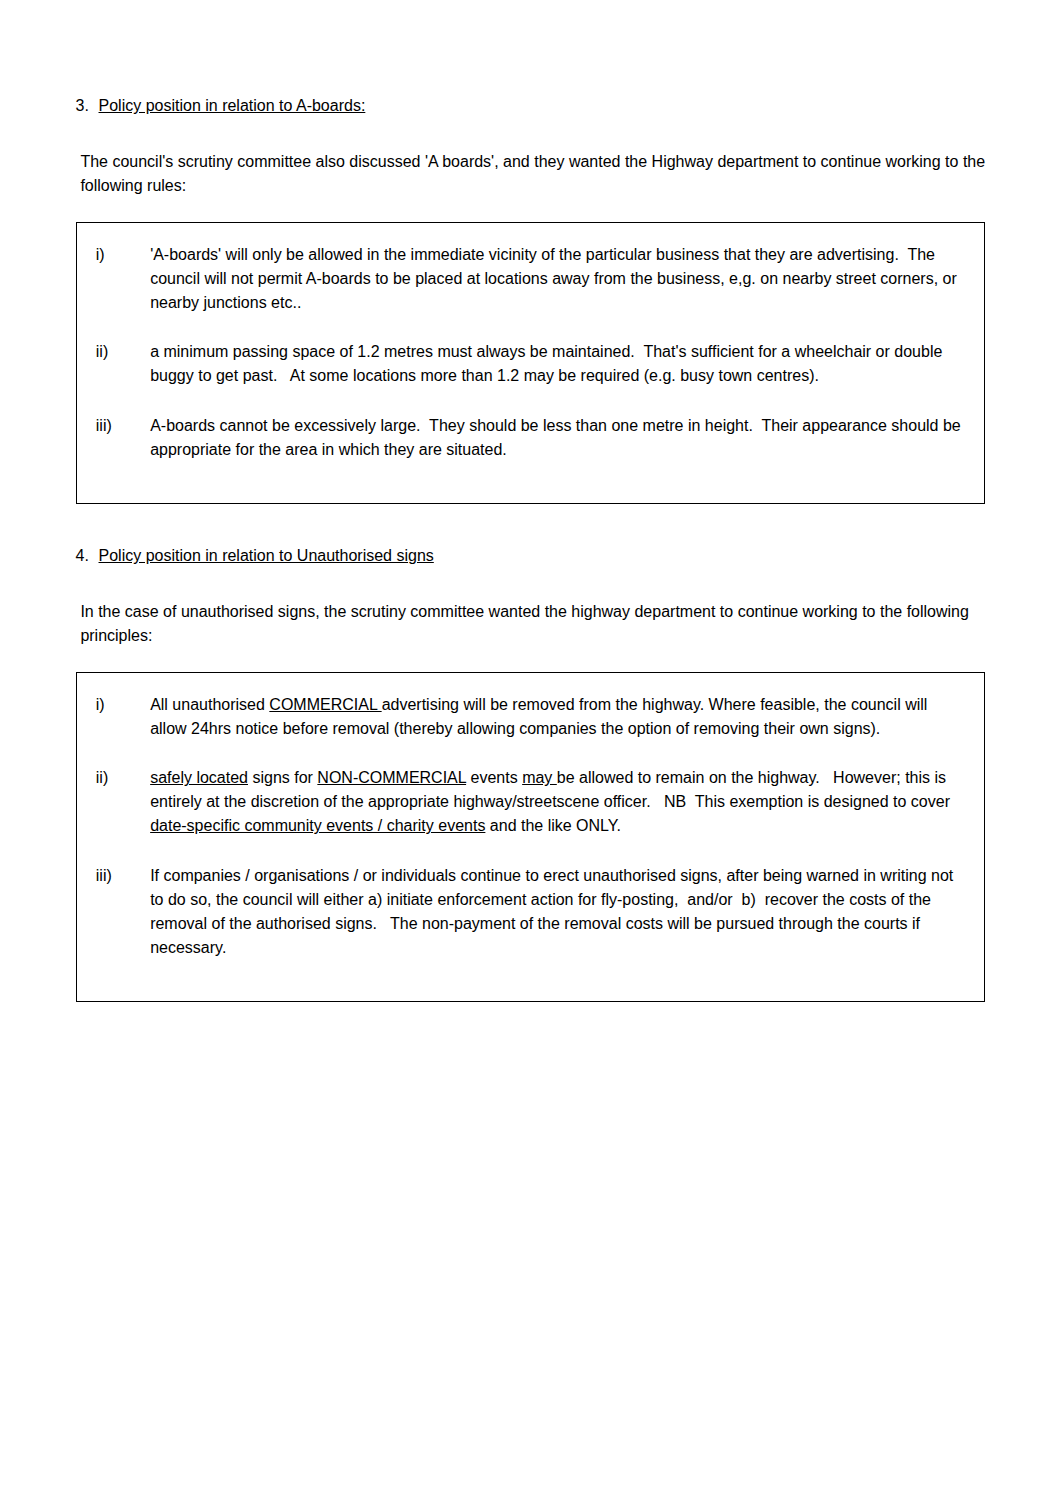3.
Policy position in relation to A-boards:
The council's scrutiny committee also discussed 'A boards', and they wanted the Highway department to continue working to the following rules:
i) 'A-boards' will only be allowed in the immediate vicinity of the particular business that they are advertising. The council will not permit A-boards to be placed at locations away from the business, e,g. on nearby street corners, or nearby junctions etc..
ii) a minimum passing space of 1.2 metres must always be maintained. That's sufficient for a wheelchair or double buggy to get past. At some locations more than 1.2 may be required (e.g. busy town centres).
iii) A-boards cannot be excessively large. They should be less than one metre in height. Their appearance should be appropriate for the area in which they are situated.
4.
Policy position in relation to Unauthorised signs
In the case of unauthorised signs, the scrutiny committee wanted the highway department to continue working to the following principles:
i) All unauthorised COMMERCIAL advertising will be removed from the highway. Where feasible, the council will allow 24hrs notice before removal (thereby allowing companies the option of removing their own signs).
ii) safely located signs for NON-COMMERCIAL events may be allowed to remain on the highway. However; this is entirely at the discretion of the appropriate highway/streetscene officer. NB This exemption is designed to cover date-specific community events / charity events and the like ONLY.
iii) If companies / organisations / or individuals continue to erect unauthorised signs, after being warned in writing not to do so, the council will either a) initiate enforcement action for fly-posting, and/or b) recover the costs of the removal of the authorised signs. The non-payment of the removal costs will be pursued through the courts if necessary.